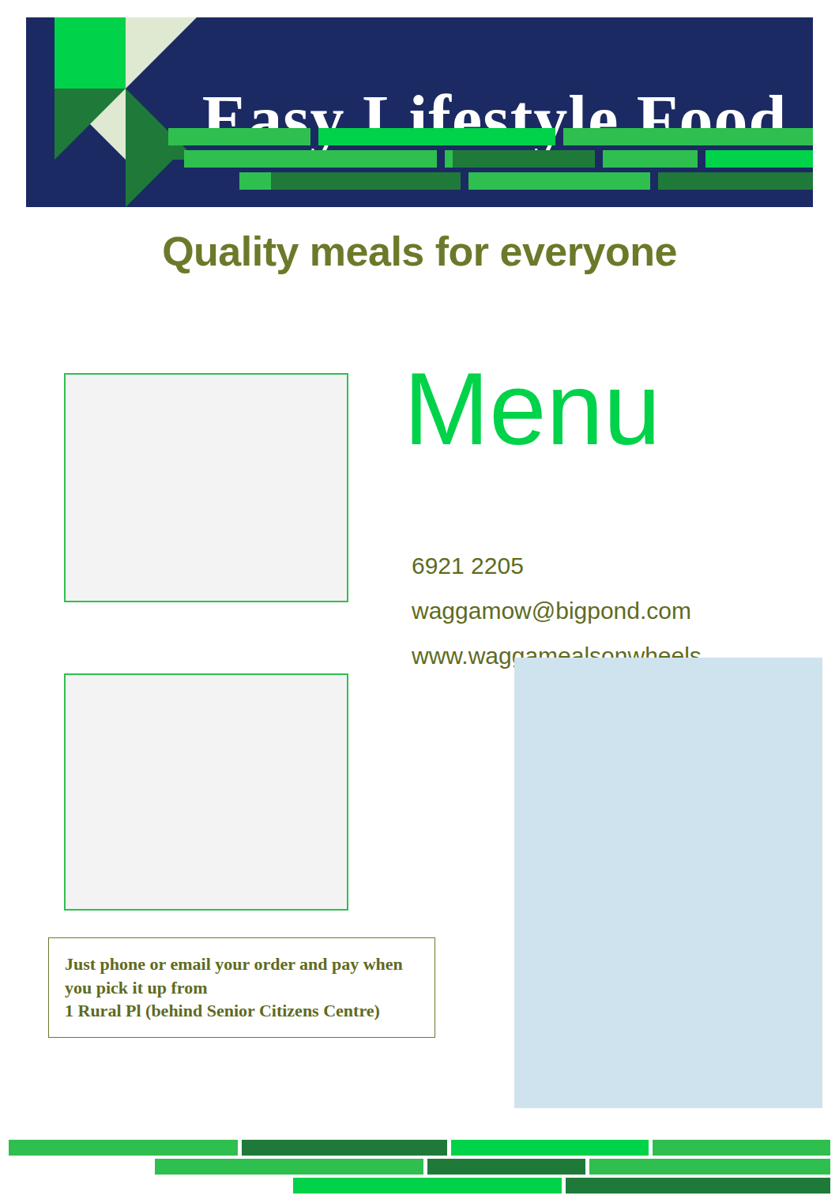Easy Lifestyle Food
Quality meals for everyone
Menu
6921 2205
waggamow@bigpond.com
www.waggamealsonwheels.
Just phone or email your order and pay when you pick it up from
1 Rural Pl (behind Senior Citizens Centre)